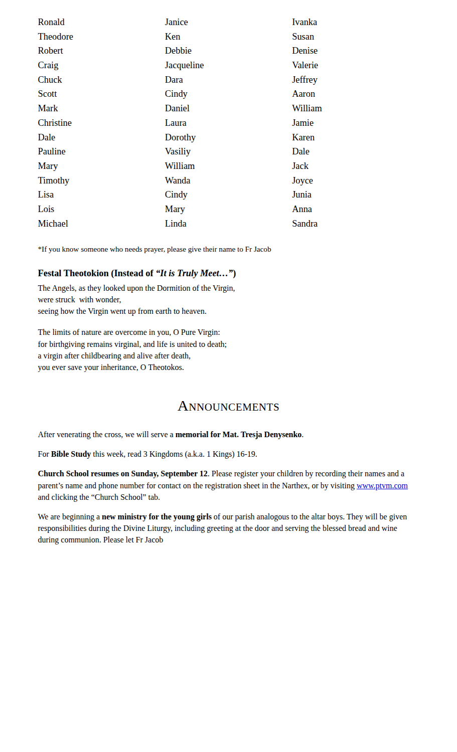| Ronald | Janice | Ivanka |
| Theodore | Ken | Susan |
| Robert | Debbie | Denise |
| Craig | Jacqueline | Valerie |
| Chuck | Dara | Jeffrey |
| Scott | Cindy | Aaron |
| Mark | Daniel | William |
| Christine | Laura | Jamie |
| Dale | Dorothy | Karen |
| Pauline | Vasiliy | Dale |
| Mary | William | Jack |
| Timothy | Wanda | Joyce |
| Lisa | Cindy | Junia |
| Lois | Mary | Anna |
| Michael | Linda | Sandra |
*If you know someone who needs prayer, please give their name to Fr Jacob
Festal Theotokion (Instead of “It is Truly Meet…”)
The Angels, as they looked upon the Dormition of the Virgin,
were struck with wonder,
seeing how the Virgin went up from earth to heaven.
The limits of nature are overcome in you, O Pure Virgin:
for birthgiving remains virginal, and life is united to death;
a virgin after childbearing and alive after death,
you ever save your inheritance, O Theotokos.
Announcements
After venerating the cross, we will serve a memorial for Mat. Tresja Denysenko.
For Bible Study this week, read 3 Kingdoms (a.k.a. 1 Kings) 16-19.
Church School resumes on Sunday, September 12. Please register your children by recording their names and a parent’s name and phone number for contact on the registration sheet in the Narthex, or by visiting www.ptvm.com and clicking the “Church School” tab.
We are beginning a new ministry for the young girls of our parish analogous to the altar boys. They will be given responsibilities during the Divine Liturgy, including greeting at the door and serving the blessed bread and wine during communion. Please let Fr Jacob